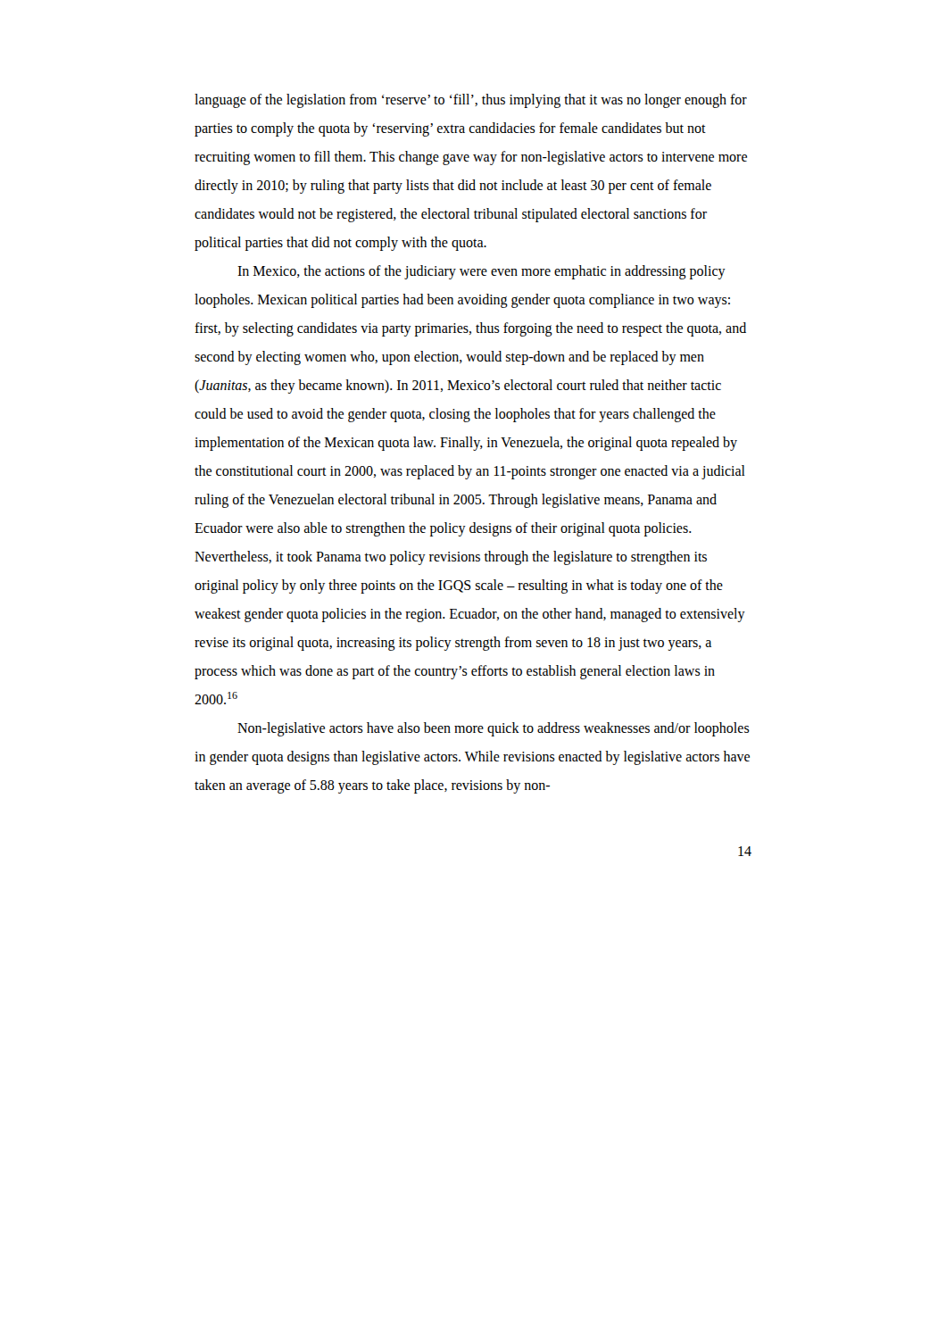language of the legislation from ‘reserve’ to ‘fill’, thus implying that it was no longer enough for parties to comply the quota by ‘reserving’ extra candidacies for female candidates but not recruiting women to fill them. This change gave way for non-legislative actors to intervene more directly in 2010; by ruling that party lists that did not include at least 30 per cent of female candidates would not be registered, the electoral tribunal stipulated electoral sanctions for political parties that did not comply with the quota.
In Mexico, the actions of the judiciary were even more emphatic in addressing policy loopholes. Mexican political parties had been avoiding gender quota compliance in two ways: first, by selecting candidates via party primaries, thus forgoing the need to respect the quota, and second by electing women who, upon election, would step-down and be replaced by men (Juanitas, as they became known). In 2011, Mexico’s electoral court ruled that neither tactic could be used to avoid the gender quota, closing the loopholes that for years challenged the implementation of the Mexican quota law. Finally, in Venezuela, the original quota repealed by the constitutional court in 2000, was replaced by an 11-points stronger one enacted via a judicial ruling of the Venezuelan electoral tribunal in 2005. Through legislative means, Panama and Ecuador were also able to strengthen the policy designs of their original quota policies. Nevertheless, it took Panama two policy revisions through the legislature to strengthen its original policy by only three points on the IGQS scale – resulting in what is today one of the weakest gender quota policies in the region. Ecuador, on the other hand, managed to extensively revise its original quota, increasing its policy strength from seven to 18 in just two years, a process which was done as part of the country’s efforts to establish general election laws in 2000.16
Non-legislative actors have also been more quick to address weaknesses and/or loopholes in gender quota designs than legislative actors. While revisions enacted by legislative actors have taken an average of 5.88 years to take place, revisions by non-
14